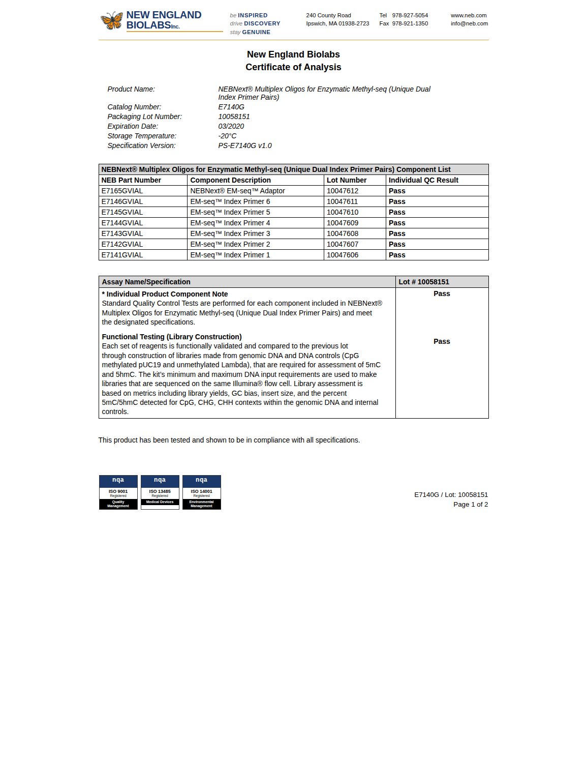| 🦋 NEW ENGLAND BIOLABS Inc. | be INSPIRED drive DISCOVERY stay GENUINE | 240 County Road Ipswich, MA 01938-2723 | Tel 978-927-5054 Fax 978-921-1350 | www.neb.com info@neb.com |
New England Biolabs Certificate of Analysis
| Product Name: | NEBNext® Multiplex Oligos for Enzymatic Methyl-seq (Unique Dual Index Primer Pairs) |
| Catalog Number: | E7140G |
| Packaging Lot Number: | 10058151 |
| Expiration Date: | 03/2020 |
| Storage Temperature: | -20°C |
| Specification Version: | PS-E7140G v1.0 |
| NEBNext® Multiplex Oligos for Enzymatic Methyl-seq (Unique Dual Index Primer Pairs) Component List |
| --- |
| NEB Part Number | Component Description | Lot Number | Individual QC Result |
| E7165GVIAL | NEBNext® EM-seq™ Adaptor | 10047612 | Pass |
| E7146GVIAL | EM-seq™ Index Primer 6 | 10047611 | Pass |
| E7145GVIAL | EM-seq™ Index Primer 5 | 10047610 | Pass |
| E7144GVIAL | EM-seq™ Index Primer 4 | 10047609 | Pass |
| E7143GVIAL | EM-seq™ Index Primer 3 | 10047608 | Pass |
| E7142GVIAL | EM-seq™ Index Primer 2 | 10047607 | Pass |
| E7141GVIAL | EM-seq™ Index Primer 1 | 10047606 | Pass |
| Assay Name/Specification | Lot # 10058151 |
| --- | --- |
| * Individual Product Component Note Standard Quality Control Tests are performed for each component included in NEBNext® Multiplex Oligos for Enzymatic Methyl-seq (Unique Dual Index Primer Pairs) and meet the designated specifications. Functional Testing (Library Construction) Each set of reagents is functionally validated and compared to the previous lot through construction of libraries made from genomic DNA and DNA controls (CpG methylated pUC19 and unmethylated Lambda), that are required for assessment of 5mC and 5hmC. The kit’s minimum and maximum DNA input requirements are used to make libraries that are sequenced on the same Illumina® flow cell. Library assessment is based on metrics including library yields, GC bias, insert size, and the percent 5mC/5hmC detected for CpG, CHG, CHH contexts within the genomic DNA and internal controls. | Pass Pass |
This product has been tested and shown to be in compliance with all specifications.
| nqa ISO 9001 Registered Quality Management nqa ISO 13485 Registered Medical Devices nqa ISO 14001 Registered Environmental Management | E7140G / Lot: 10058151 Page 1 of 2 |